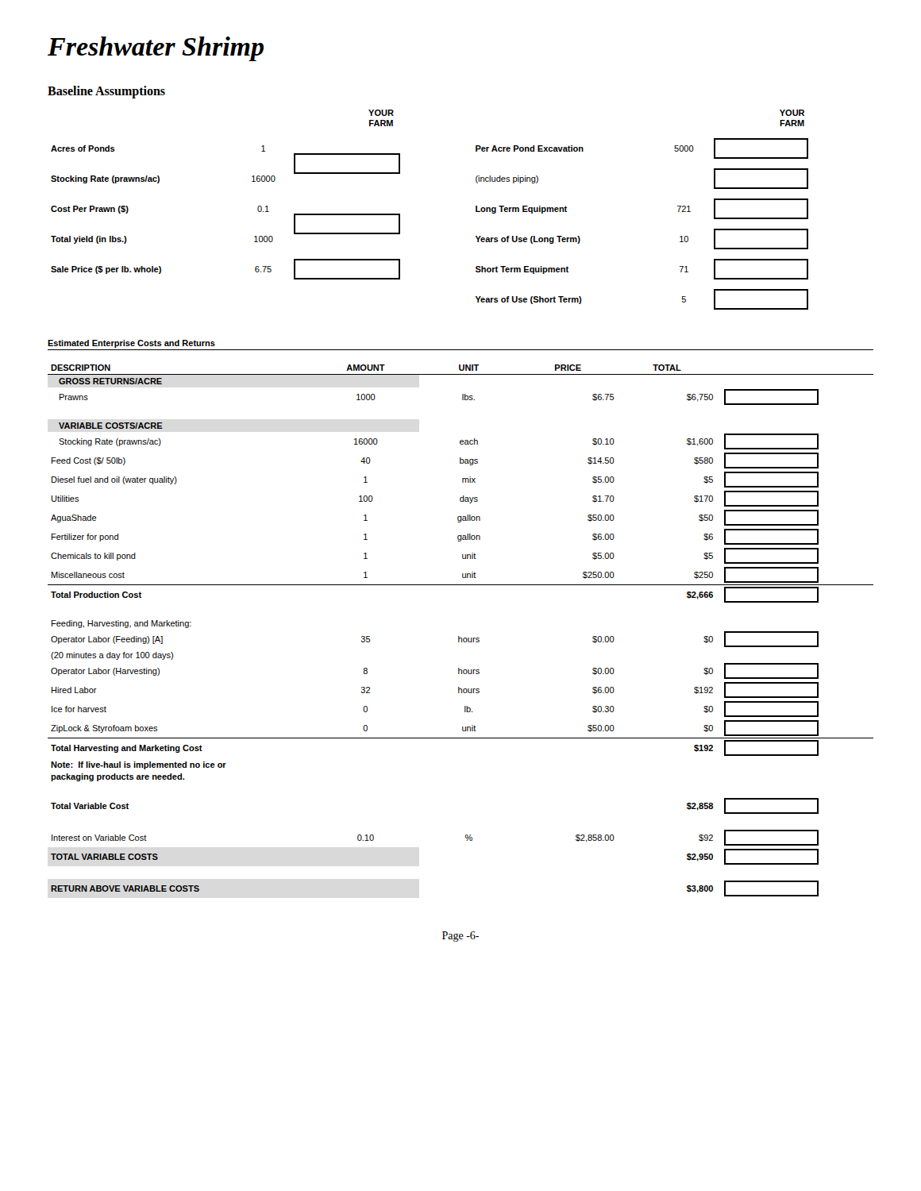Freshwater Shrimp
Baseline Assumptions
| | | YOUR FARM | | | YOUR FARM |
| Acres of Ponds | 1 | | Per Acre Pond Excavation | 5000 | |
| Stocking Rate (prawns/ac) | 16000 | (includes piping) | | |
| Cost Per Prawn ($) | 0.1 | | Long Term Equipment | 721 | |
| Total yield (in lbs.) | 1000 | Years of Use (Long Term) | 10 | |
| Sale Price ($ per lb. whole) | 6.75 | | Short Term Equipment | 71 | |
| | | | Years of Use (Short Term) | 5 | |
Estimated Enterprise Costs and Returns
| DESCRIPTION | AMOUNT | UNIT | PRICE | TOTAL | |
| --- | --- | --- | --- | --- | --- |
| GROSS RETURNS/ACRE | | | | | |
| Prawns | 1000 | lbs. | $6.75 | $6,750 | |
| VARIABLE COSTS/ACRE | | | | | |
| Stocking Rate (prawns/ac) | 16000 | each | $0.10 | $1,600 | |
| Feed Cost ($/ 50lb) | 40 | bags | $14.50 | $580 | |
| Diesel fuel and oil (water quality) | 1 | mix | $5.00 | $5 | |
| Utilities | 100 | days | $1.70 | $170 | |
| AguaShade | 1 | gallon | $50.00 | $50 | |
| Fertilizer for pond | 1 | gallon | $6.00 | $6 | |
| Chemicals to kill pond | 1 | unit | $5.00 | $5 | |
| Miscellaneous cost | 1 | unit | $250.00 | $250 | |
| Total Production Cost | | | | $2,666 | |
| Feeding, Harvesting, and Marketing: | | | | | |
| Operator Labor (Feeding) [A] | 35 | hours | $0.00 | $0 | |
| (20 minutes a day for 100 days) | | | | | |
| Operator Labor (Harvesting) | 8 | hours | $0.00 | $0 | |
| Hired Labor | 32 | hours | $6.00 | $192 | |
| Ice for harvest | 0 | lb. | $0.30 | $0 | |
| ZipLock & Styrofoam boxes | 0 | unit | $50.00 | $0 | |
| Total Harvesting and Marketing Cost | | | | $192 | |
| Note: If live-haul is implemented no ice or packaging products are needed. | |
| Total Variable Cost | | | | $2,858 | |
| Interest on Variable Cost | 0.10 | % | $2,858.00 | $92 | |
| TOTAL VARIABLE COSTS | | | | $2,950 | |
| RETURN ABOVE VARIABLE COSTS | | | | $3,800 | |
Page -6-